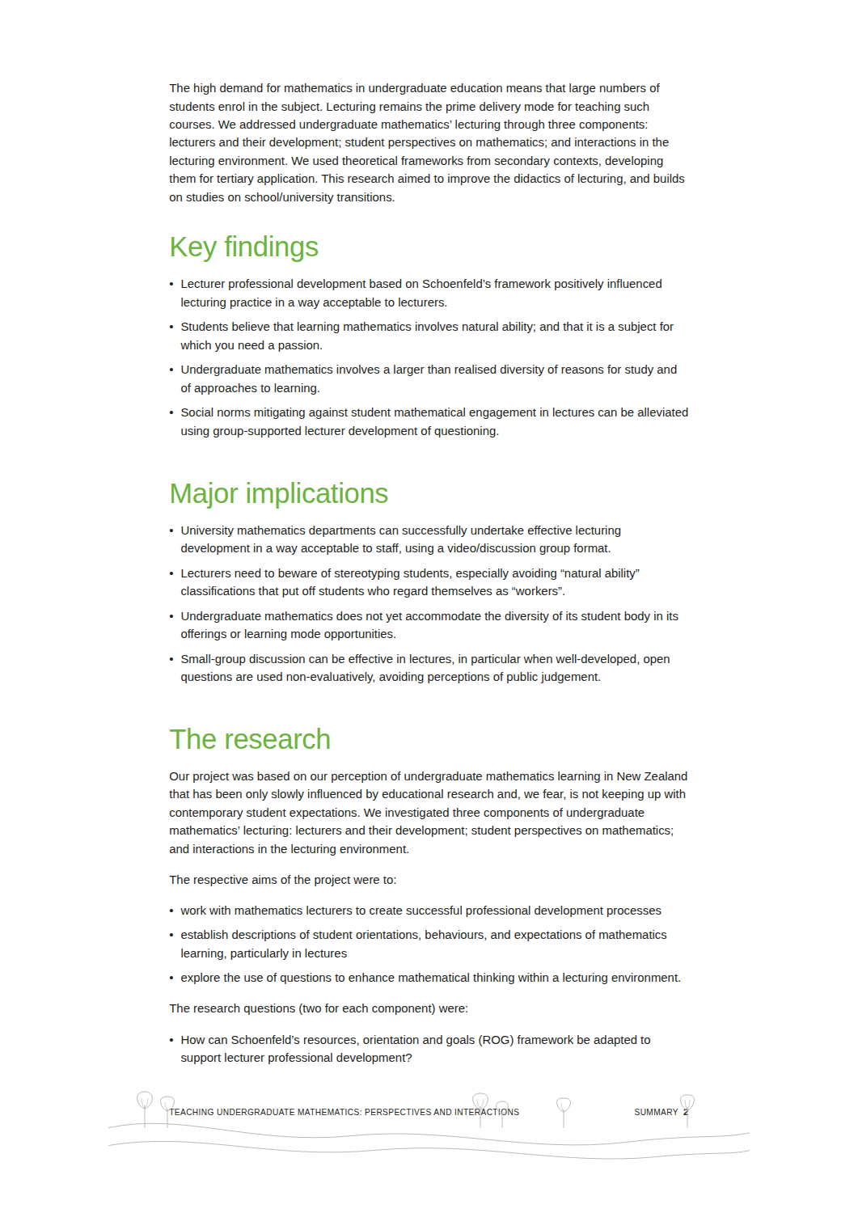The high demand for mathematics in undergraduate education means that large numbers of students enrol in the subject. Lecturing remains the prime delivery mode for teaching such courses. We addressed undergraduate mathematics’ lecturing through three components: lecturers and their development; student perspectives on mathematics; and interactions in the lecturing environment. We used theoretical frameworks from secondary contexts, developing them for tertiary application. This research aimed to improve the didactics of lecturing, and builds on studies on school/university transitions.
Key findings
Lecturer professional development based on Schoenfeld’s framework positively influenced lecturing practice in a way acceptable to lecturers.
Students believe that learning mathematics involves natural ability; and that it is a subject for which you need a passion.
Undergraduate mathematics involves a larger than realised diversity of reasons for study and of approaches to learning.
Social norms mitigating against student mathematical engagement in lectures can be alleviated using group-supported lecturer development of questioning.
Major implications
University mathematics departments can successfully undertake effective lecturing development in a way acceptable to staff, using a video/discussion group format.
Lecturers need to beware of stereotyping students, especially avoiding “natural ability” classifications that put off students who regard themselves as “workers”.
Undergraduate mathematics does not yet accommodate the diversity of its student body in its offerings or learning mode opportunities.
Small-group discussion can be effective in lectures, in particular when well-developed, open questions are used non-evaluatively, avoiding perceptions of public judgement.
The research
Our project was based on our perception of undergraduate mathematics learning in New Zealand that has been only slowly influenced by educational research and, we fear, is not keeping up with contemporary student expectations. We investigated three components of undergraduate mathematics’ lecturing: lecturers and their development; student perspectives on mathematics; and interactions in the lecturing environment.
The respective aims of the project were to:
work with mathematics lecturers to create successful professional development processes
establish descriptions of student orientations, behaviours, and expectations of mathematics learning, particularly in lectures
explore the use of questions to enhance mathematical thinking within a lecturing environment.
The research questions (two for each component) were:
How can Schoenfeld’s resources, orientation and goals (ROG) framework be adapted to support lecturer professional development?
Teaching undergraduate mathematics: perspectives and interactions
Summary 2